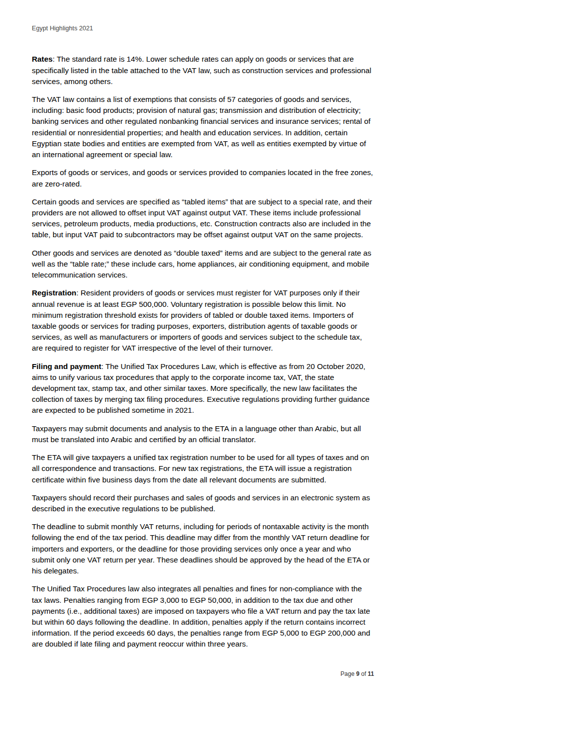Egypt Highlights 2021
Rates: The standard rate is 14%. Lower schedule rates can apply on goods or services that are specifically listed in the table attached to the VAT law, such as construction services and professional services, among others.
The VAT law contains a list of exemptions that consists of 57 categories of goods and services, including: basic food products; provision of natural gas; transmission and distribution of electricity; banking services and other regulated nonbanking financial services and insurance services; rental of residential or nonresidential properties; and health and education services. In addition, certain Egyptian state bodies and entities are exempted from VAT, as well as entities exempted by virtue of an international agreement or special law.
Exports of goods or services, and goods or services provided to companies located in the free zones, are zero-rated.
Certain goods and services are specified as “tabled items” that are subject to a special rate, and their providers are not allowed to offset input VAT against output VAT. These items include professional services, petroleum products, media productions, etc. Construction contracts also are included in the table, but input VAT paid to subcontractors may be offset against output VAT on the same projects.
Other goods and services are denoted as “double taxed” items and are subject to the general rate as well as the “table rate;” these include cars, home appliances, air conditioning equipment, and mobile telecommunication services.
Registration: Resident providers of goods or services must register for VAT purposes only if their annual revenue is at least EGP 500,000. Voluntary registration is possible below this limit. No minimum registration threshold exists for providers of tabled or double taxed items. Importers of taxable goods or services for trading purposes, exporters, distribution agents of taxable goods or services, as well as manufacturers or importers of goods and services subject to the schedule tax, are required to register for VAT irrespective of the level of their turnover.
Filing and payment: The Unified Tax Procedures Law, which is effective as from 20 October 2020, aims to unify various tax procedures that apply to the corporate income tax, VAT, the state development tax, stamp tax, and other similar taxes. More specifically, the new law facilitates the collection of taxes by merging tax filing procedures. Executive regulations providing further guidance are expected to be published sometime in 2021.
Taxpayers may submit documents and analysis to the ETA in a language other than Arabic, but all must be translated into Arabic and certified by an official translator.
The ETA will give taxpayers a unified tax registration number to be used for all types of taxes and on all correspondence and transactions. For new tax registrations, the ETA will issue a registration certificate within five business days from the date all relevant documents are submitted.
Taxpayers should record their purchases and sales of goods and services in an electronic system as described in the executive regulations to be published.
The deadline to submit monthly VAT returns, including for periods of nontaxable activity is the month following the end of the tax period. This deadline may differ from the monthly VAT return deadline for importers and exporters, or the deadline for those providing services only once a year and who submit only one VAT return per year. These deadlines should be approved by the head of the ETA or his delegates.
The Unified Tax Procedures law also integrates all penalties and fines for non-compliance with the tax laws. Penalties ranging from EGP 3,000 to EGP 50,000, in addition to the tax due and other payments (i.e., additional taxes) are imposed on taxpayers who file a VAT return and pay the tax late but within 60 days following the deadline. In addition, penalties apply if the return contains incorrect information. If the period exceeds 60 days, the penalties range from EGP 5,000 to EGP 200,000 and are doubled if late filing and payment reoccur within three years.
Page 9 of 11